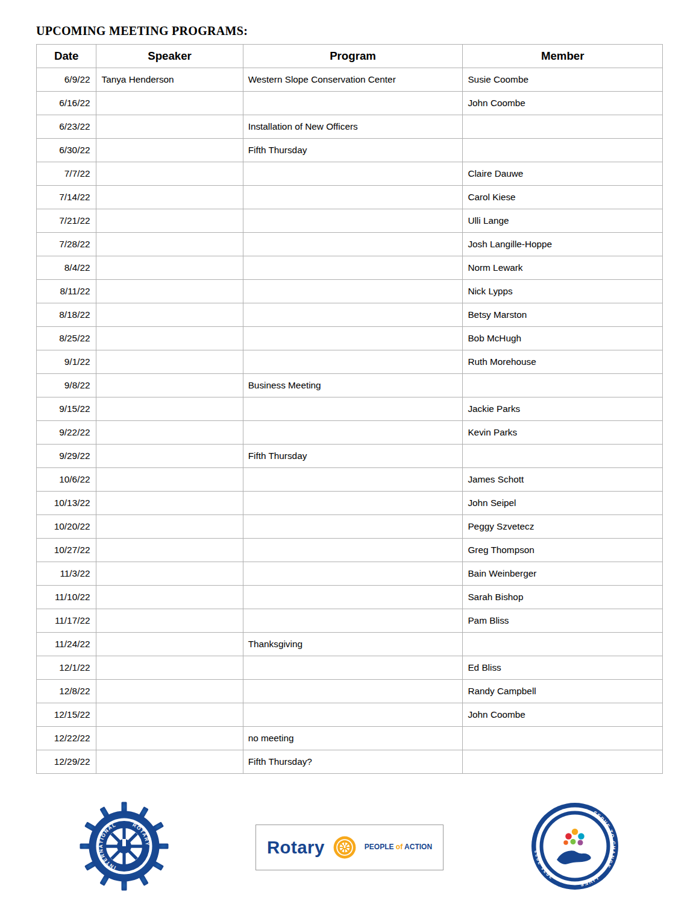UPCOMING MEETING PROGRAMS:
| Date | Speaker | Program | Member |
| --- | --- | --- | --- |
| 6/9/22 | Tanya Henderson | Western Slope Conservation Center | Susie Coombe |
| 6/16/22 | | | John Coombe |
| 6/23/22 | | Installation of New Officers | |
| 6/30/22 | | Fifth Thursday | |
| 7/7/22 | | | Claire Dauwe |
| 7/14/22 | | | Carol Kiese |
| 7/21/22 | | | Ulli Lange |
| 7/28/22 | | | Josh Langille-Hoppe |
| 8/4/22 | | | Norm Lewark |
| 8/11/22 | | | Nick Lypps |
| 8/18/22 | | | Betsy Marston |
| 8/25/22 | | | Bob McHugh |
| 9/1/22 | | | Ruth Morehouse |
| 9/8/22 | | Business Meeting | |
| 9/15/22 | | | Jackie Parks |
| 9/22/22 | | | Kevin Parks |
| 9/29/22 | | Fifth Thursday | |
| 10/6/22 | | | James Schott |
| 10/13/22 | | | John Seipel |
| 10/20/22 | | | Peggy Szvetecz |
| 10/27/22 | | | Greg Thompson |
| 11/3/22 | | | Bain Weinberger |
| 11/10/22 | | | Sarah Bishop |
| 11/17/22 | | | Pam Bliss |
| 11/24/22 | | Thanksgiving | |
| 12/1/22 | | | Ed Bliss |
| 12/8/22 | | | Randy Campbell |
| 12/15/22 | | | John Coombe |
| 12/22/22 | | no meeting | |
| 12/29/22 | | Fifth Thursday? | |
ROTARY INTERNATIONAL
Rotary PEOPLE of ACTION
SERVE TO CHANGE LIVES 2021-2022